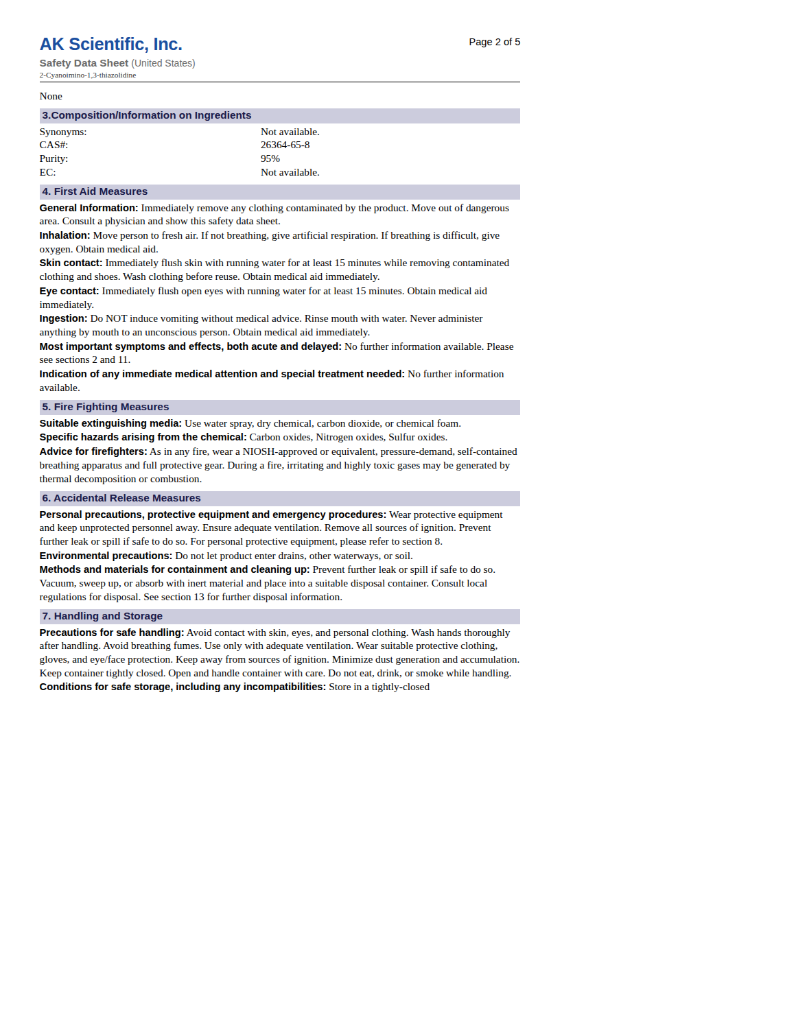Page 2 of 5
AK Scientific, Inc.
Safety Data Sheet (United States)
2-Cyanoimino-1,3-thiazolidine
None
3.Composition/Information on Ingredients
| Synonyms: | Not available. |
| CAS#: | 26364-65-8 |
| Purity: | 95% |
| EC: | Not available. |
4. First Aid Measures
General Information: Immediately remove any clothing contaminated by the product. Move out of dangerous area. Consult a physician and show this safety data sheet.
Inhalation: Move person to fresh air. If not breathing, give artificial respiration. If breathing is difficult, give oxygen. Obtain medical aid.
Skin contact: Immediately flush skin with running water for at least 15 minutes while removing contaminated clothing and shoes. Wash clothing before reuse. Obtain medical aid immediately.
Eye contact: Immediately flush open eyes with running water for at least 15 minutes. Obtain medical aid immediately.
Ingestion: Do NOT induce vomiting without medical advice. Rinse mouth with water. Never administer anything by mouth to an unconscious person. Obtain medical aid immediately.
Most important symptoms and effects, both acute and delayed: No further information available. Please see sections 2 and 11.
Indication of any immediate medical attention and special treatment needed: No further information available.
5. Fire Fighting Measures
Suitable extinguishing media: Use water spray, dry chemical, carbon dioxide, or chemical foam.
Specific hazards arising from the chemical: Carbon oxides, Nitrogen oxides, Sulfur oxides.
Advice for firefighters: As in any fire, wear a NIOSH-approved or equivalent, pressure-demand, self-contained breathing apparatus and full protective gear. During a fire, irritating and highly toxic gases may be generated by thermal decomposition or combustion.
6. Accidental Release Measures
Personal precautions, protective equipment and emergency procedures: Wear protective equipment and keep unprotected personnel away. Ensure adequate ventilation. Remove all sources of ignition. Prevent further leak or spill if safe to do so. For personal protective equipment, please refer to section 8.
Environmental precautions: Do not let product enter drains, other waterways, or soil.
Methods and materials for containment and cleaning up: Prevent further leak or spill if safe to do so. Vacuum, sweep up, or absorb with inert material and place into a suitable disposal container. Consult local regulations for disposal. See section 13 for further disposal information.
7. Handling and Storage
Precautions for safe handling: Avoid contact with skin, eyes, and personal clothing. Wash hands thoroughly after handling. Avoid breathing fumes. Use only with adequate ventilation. Wear suitable protective clothing, gloves, and eye/face protection. Keep away from sources of ignition. Minimize dust generation and accumulation. Keep container tightly closed. Open and handle container with care. Do not eat, drink, or smoke while handling.
Conditions for safe storage, including any incompatibilities: Store in a tightly-closed